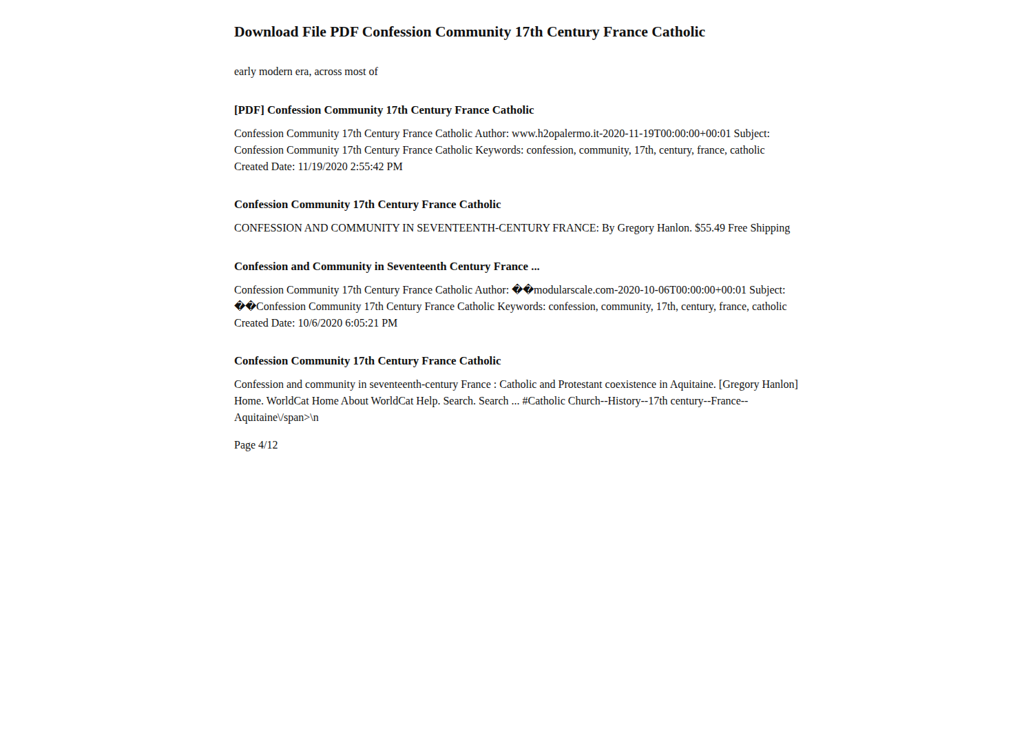Download File PDF Confession Community 17th Century France Catholic
early modern era, across most of
[PDF] Confession Community 17th Century France Catholic
Confession Community 17th Century France Catholic Author: www.h2opalermo.it-2020-11-19T00:00:00+00:01 Subject: Confession Community 17th Century France Catholic Keywords: confession, community, 17th, century, france, catholic Created Date: 11/19/2020 2:55:42 PM
Confession Community 17th Century France Catholic
CONFESSION AND COMMUNITY IN SEVENTEENTH-CENTURY FRANCE: By Gregory Hanlon. $55.49 Free Shipping
Confession and Community in Seventeenth Century France ...
Confession Community 17th Century France Catholic Author: ��modularscale.com-2020-10-06T00:00:00+00:01 Subject: ��Confession Community 17th Century France Catholic Keywords: confession, community, 17th, century, france, catholic Created Date: 10/6/2020 6:05:21 PM
Confession Community 17th Century France Catholic
Confession and community in seventeenth-century France : Catholic and Protestant coexistence in Aquitaine. [Gregory Hanlon] Home. WorldCat Home About WorldCat Help. Search. Search ... #Catholic Church--History--17th century--France--Aquitaine\/span>\n
Page 4/12